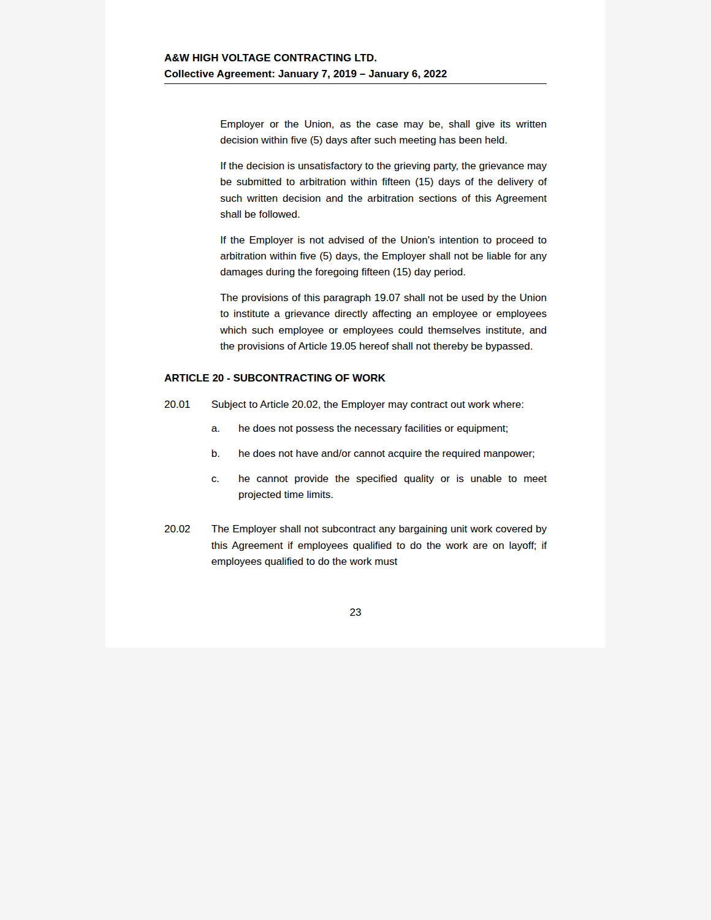A&W HIGH VOLTAGE CONTRACTING LTD.
Collective Agreement: January 7, 2019 – January 6, 2022
Employer or the Union, as the case may be, shall give its written decision within five (5) days after such meeting has been held.
If the decision is unsatisfactory to the grieving party, the grievance may be submitted to arbitration within fifteen (15) days of the delivery of such written decision and the arbitration sections of this Agreement shall be followed.
If the Employer is not advised of the Union's intention to proceed to arbitration within five (5) days, the Employer shall not be liable for any damages during the foregoing fifteen (15) day period.
The provisions of this paragraph 19.07 shall not be used by the Union to institute a grievance directly affecting an employee or employees which such employee or employees could themselves institute, and the provisions of Article 19.05 hereof shall not thereby be bypassed.
ARTICLE 20 - SUBCONTRACTING OF WORK
20.01
Subject to Article 20.02, the Employer may contract out work where:
a. he does not possess the necessary facilities or equipment;
b. he does not have and/or cannot acquire the required manpower;
c. he cannot provide the specified quality or is unable to meet projected time limits.
20.02
The Employer shall not subcontract any bargaining unit work covered by this Agreement if employees qualified to do the work are on layoff; if employees qualified to do the work must
23